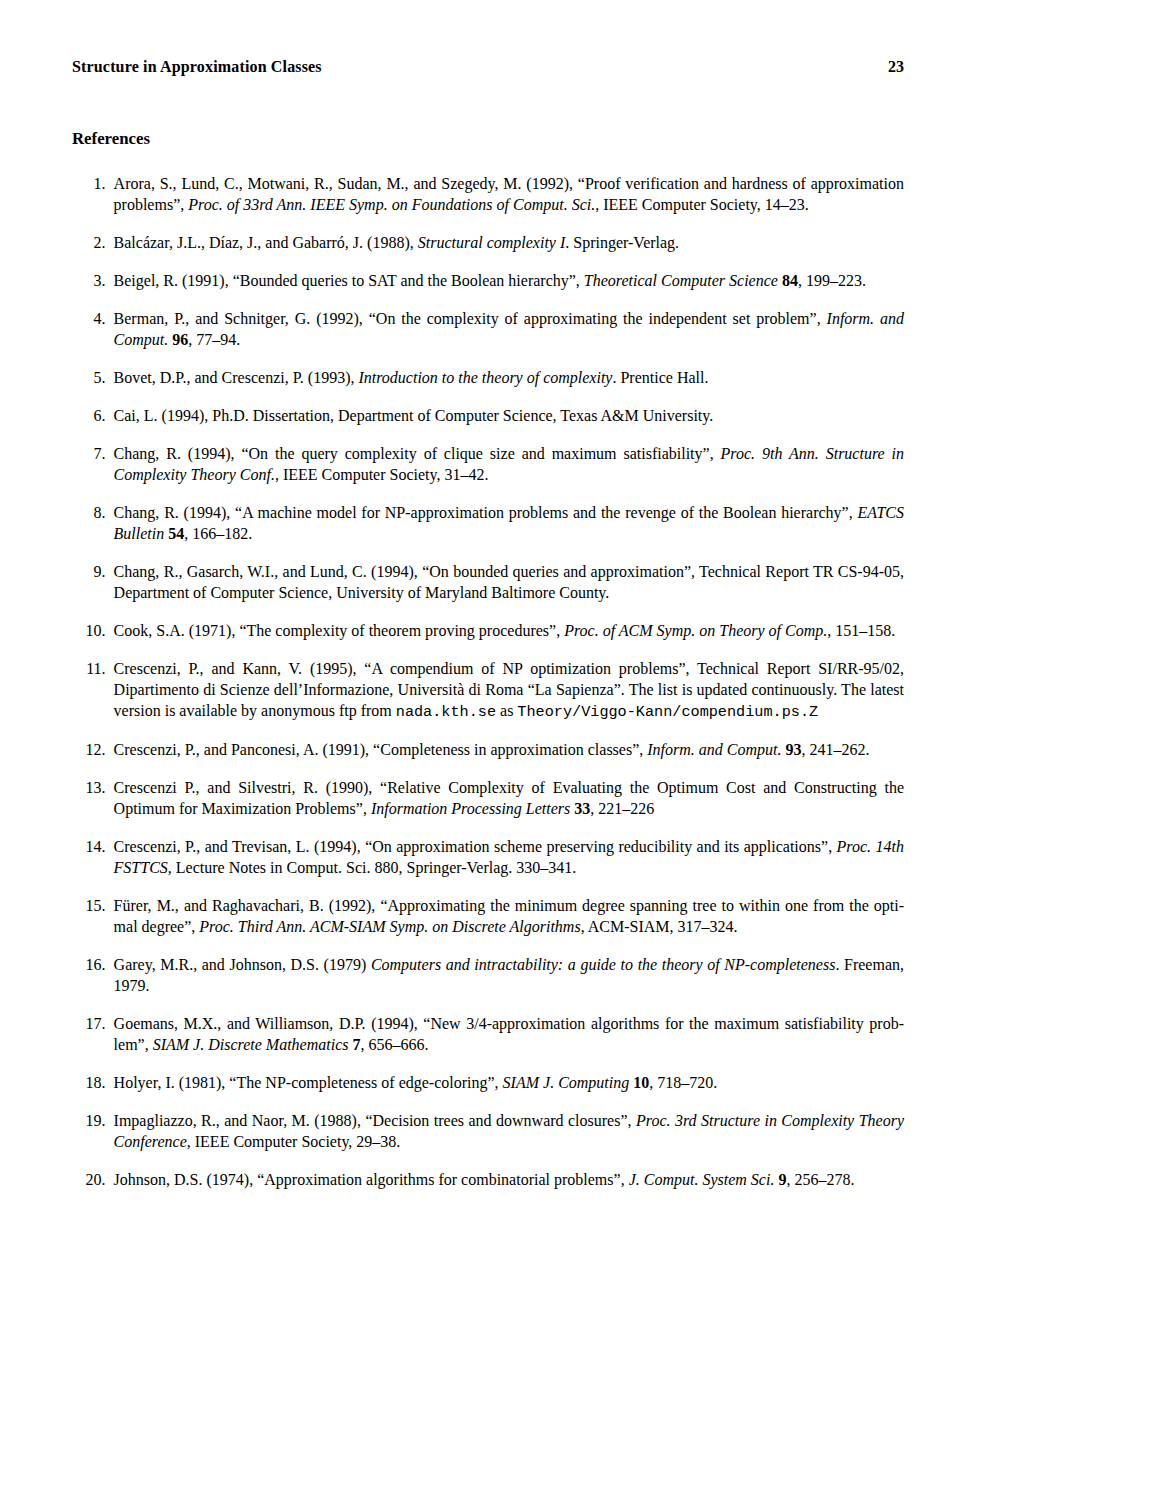Structure in Approximation Classes 23
References
Arora, S., Lund, C., Motwani, R., Sudan, M., and Szegedy, M. (1992), “Proof verification and hardness of approximation problems”, Proc. of 33rd Ann. IEEE Symp. on Foundations of Comput. Sci., IEEE Computer Society, 14–23.
Balcázar, J.L., Díaz, J., and Gabarró, J. (1988), Structural complexity I. Springer-Verlag.
Beigel, R. (1991), “Bounded queries to SAT and the Boolean hierarchy”, Theoretical Computer Science 84, 199–223.
Berman, P., and Schnitger, G. (1992), “On the complexity of approximating the independent set problem”, Inform. and Comput. 96, 77–94.
Bovet, D.P., and Crescenzi, P. (1993), Introduction to the theory of complexity. Prentice Hall.
Cai, L. (1994), Ph.D. Dissertation, Department of Computer Science, Texas A&M University.
Chang, R. (1994), “On the query complexity of clique size and maximum satisfiability”, Proc. 9th Ann. Structure in Complexity Theory Conf., IEEE Computer Society, 31–42.
Chang, R. (1994), “A machine model for NP-approximation problems and the revenge of the Boolean hierarchy”, EATCS Bulletin 54, 166–182.
Chang, R., Gasarch, W.I., and Lund, C. (1994), “On bounded queries and approximation”, Technical Report TR CS-94-05, Department of Computer Science, University of Maryland Baltimore County.
Cook, S.A. (1971), “The complexity of theorem proving procedures”, Proc. of ACM Symp. on Theory of Comp., 151–158.
Crescenzi, P., and Kann, V. (1995), “A compendium of NP optimization problems”, Technical Report SI/RR-95/02, Dipartimento di Scienze dell’Informazione, Università di Roma “La Sapienza”. The list is updated continuously. The latest version is available by anonymous ftp from nada.kth.se as Theory/Viggo-Kann/compendium.ps.Z
Crescenzi, P., and Panconesi, A. (1991), “Completeness in approximation classes”, Inform. and Comput. 93, 241–262.
Crescenzi P., and Silvestri, R. (1990), “Relative Complexity of Evaluating the Optimum Cost and Constructing the Optimum for Maximization Problems”, Information Processing Letters 33, 221–226
Crescenzi, P., and Trevisan, L. (1994), “On approximation scheme preserving reducibility and its applications”, Proc. 14th FSTTCS, Lecture Notes in Comput. Sci. 880, Springer-Verlag. 330–341.
Fürer, M., and Raghavachari, B. (1992), “Approximating the minimum degree spanning tree to within one from the optimal degree”, Proc. Third Ann. ACM-SIAM Symp. on Discrete Algorithms, ACM-SIAM, 317–324.
Garey, M.R., and Johnson, D.S. (1979) Computers and intractability: a guide to the theory of NP-completeness. Freeman, 1979.
Goemans, M.X., and Williamson, D.P. (1994), “New 3/4-approximation algorithms for the maximum satisfiability problem”, SIAM J. Discrete Mathematics 7, 656–666.
Holyer, I. (1981), “The NP-completeness of edge-coloring”, SIAM J. Computing 10, 718–720.
Impagliazzo, R., and Naor, M. (1988), “Decision trees and downward closures”, Proc. 3rd Structure in Complexity Theory Conference, IEEE Computer Society, 29–38.
Johnson, D.S. (1974), “Approximation algorithms for combinatorial problems”, J. Comput. System Sci. 9, 256–278.